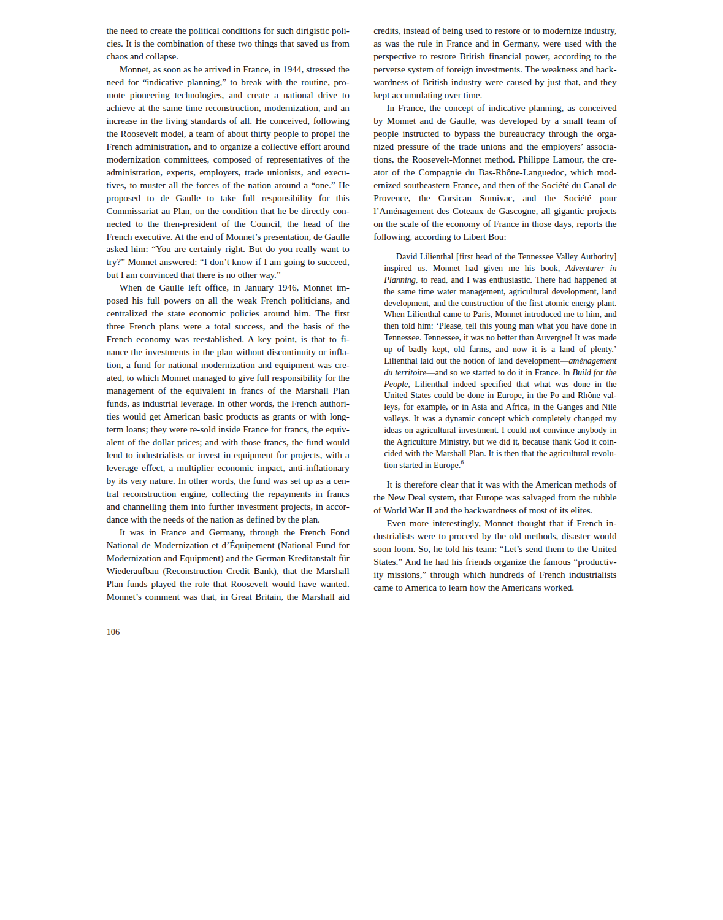the need to create the political conditions for such dirigistic policies. It is the combination of these two things that saved us from chaos and collapse.
Monnet, as soon as he arrived in France, in 1944, stressed the need for “indicative planning,” to break with the routine, promote pioneering technologies, and create a national drive to achieve at the same time reconstruction, modernization, and an increase in the living standards of all. He conceived, following the Roosevelt model, a team of about thirty people to propel the French administration, and to organize a collective effort around modernization committees, composed of representatives of the administration, experts, employers, trade unionists, and executives, to muster all the forces of the nation around a “one.” He proposed to de Gaulle to take full responsibility for this Commissariat au Plan, on the condition that he be directly connected to the then-president of the Council, the head of the French executive. At the end of Monnet’s presentation, de Gaulle asked him: “You are certainly right. But do you really want to try?” Monnet answered: “I don’t know if I am going to succeed, but I am convinced that there is no other way.”
When de Gaulle left office, in January 1946, Monnet imposed his full powers on all the weak French politicians, and centralized the state economic policies around him. The first three French plans were a total success, and the basis of the French economy was reestablished. A key point, is that to finance the investments in the plan without discontinuity or inflation, a fund for national modernization and equipment was created, to which Monnet managed to give full responsibility for the management of the equivalent in francs of the Marshall Plan funds, as industrial leverage. In other words, the French authorities would get American basic products as grants or with long-term loans; they were re-sold inside France for francs, the equivalent of the dollar prices; and with those francs, the fund would lend to industrialists or invest in equipment for projects, with a leverage effect, a multiplier economic impact, anti-inflationary by its very nature. In other words, the fund was set up as a central reconstruction engine, collecting the repayments in francs and channelling them into further investment projects, in accordance with the needs of the nation as defined by the plan.
It was in France and Germany, through the French Fond National de Modernization et d’Équipement (National Fund for Modernization and Equipment) and the German Kreditanstalt für Wiederaufbau (Reconstruction Credit Bank), that the Marshall Plan funds played the role that Roosevelt would have wanted. Monnet’s comment was that, in Great Britain, the Marshall aid credits, instead of being used to restore or to modernize industry, as was the rule in France and in Germany, were used with the perspective to restore British financial power, according to the perverse system of foreign investments. The weakness and backwardness of British industry were caused by just that, and they kept accumulating over time.
In France, the concept of indicative planning, as conceived by Monnet and de Gaulle, was developed by a small team of people instructed to bypass the bureaucracy through the organized pressure of the trade unions and the employers’ associations, the Roosevelt-Monnet method. Philippe Lamour, the creator of the Compagnie du Bas-Rhône-Languedoc, which modernized southeastern France, and then of the Société du Canal de Provence, the Corsican Somivac, and the Société pour l’Aménagement des Coteaux de Gascogne, all gigantic projects on the scale of the economy of France in those days, reports the following, according to Libert Bou:
David Lilienthal [first head of the Tennessee Valley Authority] inspired us. Monnet had given me his book, Adventurer in Planning, to read, and I was enthusiastic. There had happened at the same time water management, agricultural development, land development, and the construction of the first atomic energy plant. When Lilienthal came to Paris, Monnet introduced me to him, and then told him: ‘Please, tell this young man what you have done in Tennessee. Tennessee, it was no better than Auvergne! It was made up of badly kept, old farms, and now it is a land of plenty.’ Lilienthal laid out the notion of land development—aménagement du territoire—and so we started to do it in France. In Build for the People, Lilienthal indeed specified that what was done in the United States could be done in Europe, in the Po and Rhône valleys, for example, or in Asia and Africa, in the Ganges and Nile valleys. It was a dynamic concept which completely changed my ideas on agricultural investment. I could not convince anybody in the Agriculture Ministry, but we did it, because thank God it coincided with the Marshall Plan. It is then that the agricultural revolution started in Europe.6
It is therefore clear that it was with the American methods of the New Deal system, that Europe was salvaged from the rubble of World War II and the backwardness of most of its elites.
Even more interestingly, Monnet thought that if French industrialists were to proceed by the old methods, disaster would soon loom. So, he told his team: “Let’s send them to the United States.” And he had his friends organize the famous “productivity missions,” through which hundreds of French industrialists came to America to learn how the Americans worked.
106